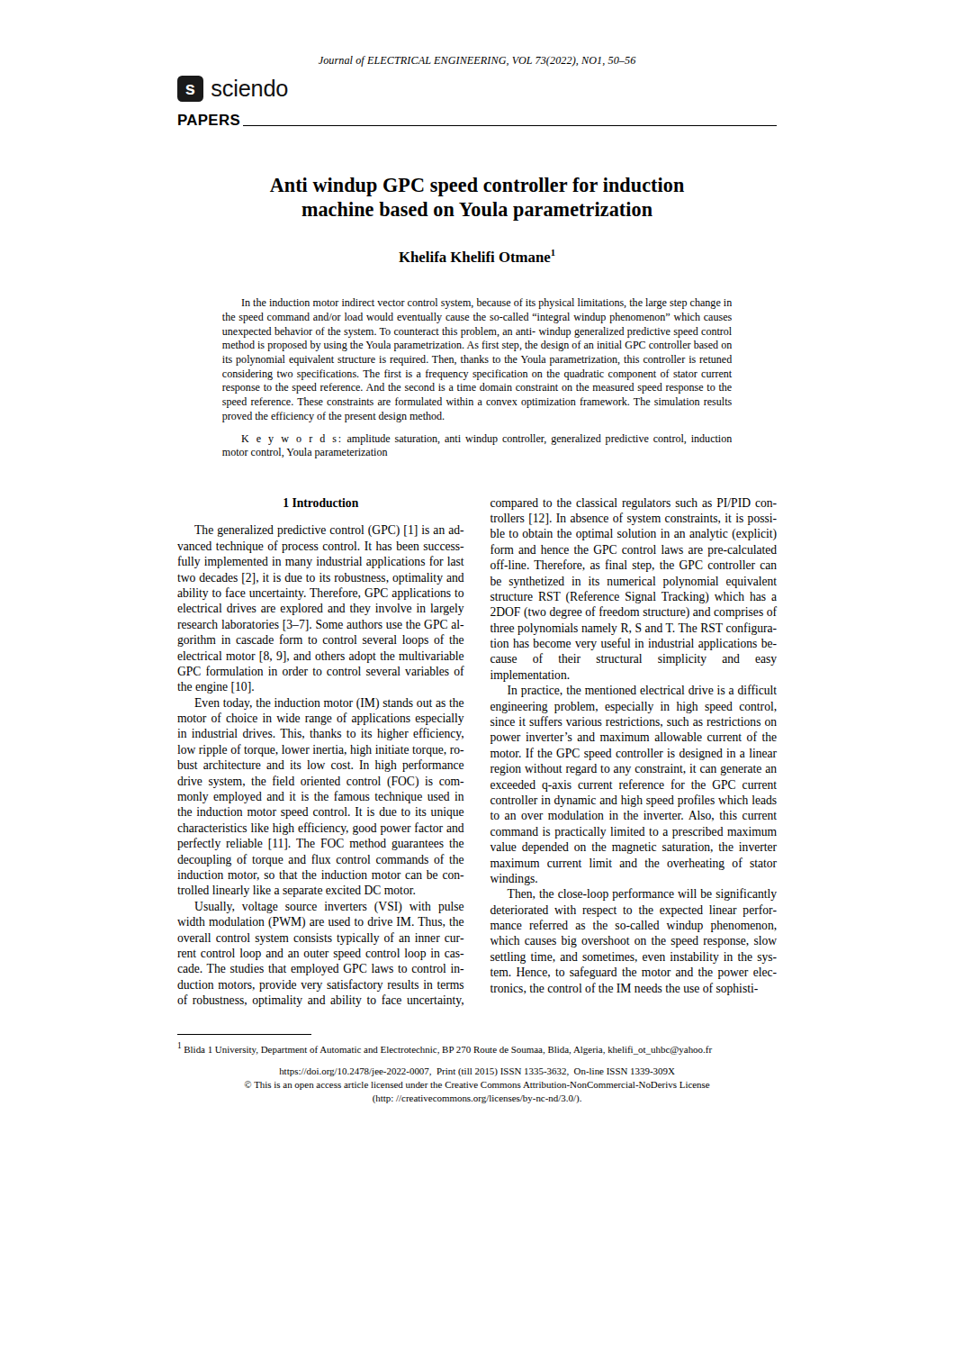Journal of ELECTRICAL ENGINEERING, VOL 73(2022), NO1, 50–56
sciendo
PAPERS
Anti windup GPC speed controller for induction
machine based on Youla parametrization
Khelifa Khelifi Otmane1
In the induction motor indirect vector control system, because of its physical limitations, the large step change in the speed command and/or load would eventually cause the so-called “integral windup phenomenon” which causes unexpected behavior of the system. To counteract this problem, an anti- windup generalized predictive speed control method is proposed by using the Youla parametrization. As first step, the design of an initial GPC controller based on its polynomial equivalent structure is required. Then, thanks to the Youla parametrization, this controller is retuned considering two specifications. The first is a frequency specification on the quadratic component of stator current response to the speed reference. And the second is a time domain constraint on the measured speed response to the speed reference. These constraints are formulated within a convex optimization framework. The simulation results proved the efficiency of the present design method.
K e y w o r d s: amplitude saturation, anti windup controller, generalized predictive control, induction motor control, Youla parameterization
1 Introduction
The generalized predictive control (GPC) [1] is an advanced technique of process control. It has been successfully implemented in many industrial applications for last two decades [2], it is due to its robustness, optimality and ability to face uncertainty. Therefore, GPC applications to electrical drives are explored and they involve in largely research laboratories [3–7]. Some authors use the GPC algorithm in cascade form to control several loops of the electrical motor [8, 9], and others adopt the multivariable GPC formulation in order to control several variables of the engine [10].
Even today, the induction motor (IM) stands out as the motor of choice in wide range of applications especially in industrial drives. This, thanks to its higher efficiency, low ripple of torque, lower inertia, high initiate torque, robust architecture and its low cost. In high performance drive system, the field oriented control (FOC) is commonly employed and it is the famous technique used in the induction motor speed control. It is due to its unique characteristics like high efficiency, good power factor and perfectly reliable [11]. The FOC method guarantees the decoupling of torque and flux control commands of the induction motor, so that the induction motor can be controlled linearly like a separate excited DC motor.
Usually, voltage source inverters (VSI) with pulse width modulation (PWM) are used to drive IM. Thus, the overall control system consists typically of an inner current control loop and an outer speed control loop in cascade. The studies that employed GPC laws to control induction motors, provide very satisfactory results in terms of robustness, optimality and ability to face uncertainty, compared to the classical regulators such as PI/PID controllers [12]. In absence of system constraints, it is possible to obtain the optimal solution in an analytic (explicit) form and hence the GPC control laws are pre-calculated off-line. Therefore, as final step, the GPC controller can be synthetized in its numerical polynomial equivalent structure RST (Reference Signal Tracking) which has a 2DOF (two degree of freedom structure) and comprises of three polynomials namely R, S and T. The RST configuration has become very useful in industrial applications because of their structural simplicity and easy implementation.
In practice, the mentioned electrical drive is a difficult engineering problem, especially in high speed control, since it suffers various restrictions, such as restrictions on power inverter’s and maximum allowable current of the motor. If the GPC speed controller is designed in a linear region without regard to any constraint, it can generate an exceeded q-axis current reference for the GPC current controller in dynamic and high speed profiles which leads to an over modulation in the inverter. Also, this current command is practically limited to a prescribed maximum value depended on the magnetic saturation, the inverter maximum current limit and the overheating of stator windings.
Then, the close-loop performance will be significantly deteriorated with respect to the expected linear performance referred as the so-called windup phenomenon, which causes big overshoot on the speed response, slow settling time, and sometimes, even instability in the system. Hence, to safeguard the motor and the power electronics, the control of the IM needs the use of sophisti-
1 Blida 1 University, Department of Automatic and Electrotechnic, BP 270 Route de Soumaa, Blida, Algeria, khelifi_ot_uhbc@yahoo.fr
https://doi.org/10.2478/jee-2022-0007, Print (till 2015) ISSN 1335-3632, On-line ISSN 1339-309X
© This is an open access article licensed under the Creative Commons Attribution-NonCommercial-NoDerivs License
(http: //creativecommons.org/licenses/by-nc-nd/3.0/).